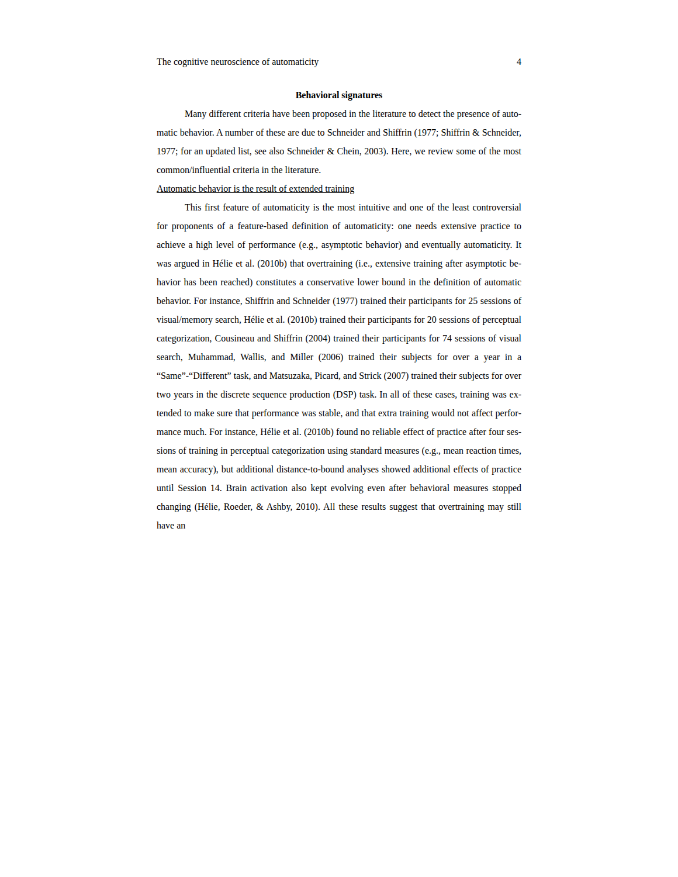The cognitive neuroscience of automaticity 4
Behavioral signatures
Many different criteria have been proposed in the literature to detect the presence of automatic behavior. A number of these are due to Schneider and Shiffrin (1977; Shiffrin & Schneider, 1977; for an updated list, see also Schneider & Chein, 2003). Here, we review some of the most common/influential criteria in the literature.
Automatic behavior is the result of extended training
This first feature of automaticity is the most intuitive and one of the least controversial for proponents of a feature-based definition of automaticity: one needs extensive practice to achieve a high level of performance (e.g., asymptotic behavior) and eventually automaticity. It was argued in Hélie et al. (2010b) that overtraining (i.e., extensive training after asymptotic behavior has been reached) constitutes a conservative lower bound in the definition of automatic behavior. For instance, Shiffrin and Schneider (1977) trained their participants for 25 sessions of visual/memory search, Hélie et al. (2010b) trained their participants for 20 sessions of perceptual categorization, Cousineau and Shiffrin (2004) trained their participants for 74 sessions of visual search, Muhammad, Wallis, and Miller (2006) trained their subjects for over a year in a “Same”-“Different” task, and Matsuzaka, Picard, and Strick (2007) trained their subjects for over two years in the discrete sequence production (DSP) task. In all of these cases, training was extended to make sure that performance was stable, and that extra training would not affect performance much. For instance, Hélie et al. (2010b) found no reliable effect of practice after four sessions of training in perceptual categorization using standard measures (e.g., mean reaction times, mean accuracy), but additional distance-to-bound analyses showed additional effects of practice until Session 14. Brain activation also kept evolving even after behavioral measures stopped changing (Hélie, Roeder, & Ashby, 2010). All these results suggest that overtraining may still have an